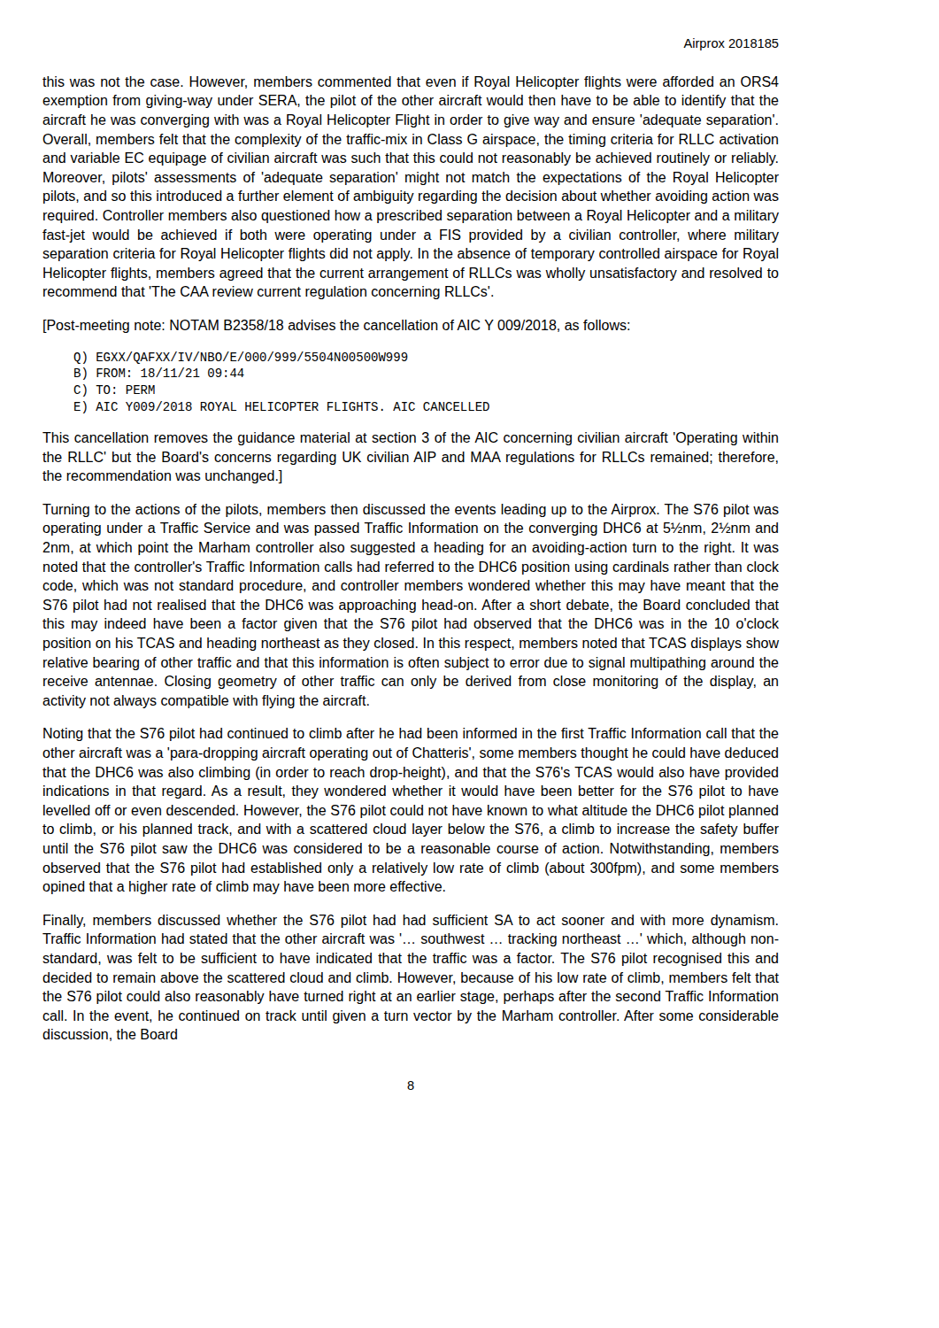Airprox 2018185
this was not the case. However, members commented that even if Royal Helicopter flights were afforded an ORS4 exemption from giving-way under SERA, the pilot of the other aircraft would then have to be able to identify that the aircraft he was converging with was a Royal Helicopter Flight in order to give way and ensure 'adequate separation'. Overall, members felt that the complexity of the traffic-mix in Class G airspace, the timing criteria for RLLC activation and variable EC equipage of civilian aircraft was such that this could not reasonably be achieved routinely or reliably. Moreover, pilots' assessments of 'adequate separation' might not match the expectations of the Royal Helicopter pilots, and so this introduced a further element of ambiguity regarding the decision about whether avoiding action was required. Controller members also questioned how a prescribed separation between a Royal Helicopter and a military fast-jet would be achieved if both were operating under a FIS provided by a civilian controller, where military separation criteria for Royal Helicopter flights did not apply. In the absence of temporary controlled airspace for Royal Helicopter flights, members agreed that the current arrangement of RLLCs was wholly unsatisfactory and resolved to recommend that 'The CAA review current regulation concerning RLLCs'.
[Post-meeting note: NOTAM B2358/18 advises the cancellation of AIC Y 009/2018, as follows:
Q) EGXX/QAFXX/IV/NBO/E/000/999/5504N00500W999
B) FROM: 18/11/21 09:44
C) TO: PERM
E) AIC Y009/2018 ROYAL HELICOPTER FLIGHTS. AIC CANCELLED
This cancellation removes the guidance material at section 3 of the AIC concerning civilian aircraft 'Operating within the RLLC' but the Board's concerns regarding UK civilian AIP and MAA regulations for RLLCs remained; therefore, the recommendation was unchanged.]
Turning to the actions of the pilots, members then discussed the events leading up to the Airprox. The S76 pilot was operating under a Traffic Service and was passed Traffic Information on the converging DHC6 at 5½nm, 2½nm and 2nm, at which point the Marham controller also suggested a heading for an avoiding-action turn to the right. It was noted that the controller's Traffic Information calls had referred to the DHC6 position using cardinals rather than clock code, which was not standard procedure, and controller members wondered whether this may have meant that the S76 pilot had not realised that the DHC6 was approaching head-on. After a short debate, the Board concluded that this may indeed have been a factor given that the S76 pilot had observed that the DHC6 was in the 10 o'clock position on his TCAS and heading northeast as they closed. In this respect, members noted that TCAS displays show relative bearing of other traffic and that this information is often subject to error due to signal multipathing around the receive antennae. Closing geometry of other traffic can only be derived from close monitoring of the display, an activity not always compatible with flying the aircraft.
Noting that the S76 pilot had continued to climb after he had been informed in the first Traffic Information call that the other aircraft was a 'para-dropping aircraft operating out of Chatteris', some members thought he could have deduced that the DHC6 was also climbing (in order to reach drop-height), and that the S76's TCAS would also have provided indications in that regard. As a result, they wondered whether it would have been better for the S76 pilot to have levelled off or even descended. However, the S76 pilot could not have known to what altitude the DHC6 pilot planned to climb, or his planned track, and with a scattered cloud layer below the S76, a climb to increase the safety buffer until the S76 pilot saw the DHC6 was considered to be a reasonable course of action. Notwithstanding, members observed that the S76 pilot had established only a relatively low rate of climb (about 300fpm), and some members opined that a higher rate of climb may have been more effective.
Finally, members discussed whether the S76 pilot had had sufficient SA to act sooner and with more dynamism. Traffic Information had stated that the other aircraft was '… southwest … tracking northeast …' which, although non-standard, was felt to be sufficient to have indicated that the traffic was a factor. The S76 pilot recognised this and decided to remain above the scattered cloud and climb. However, because of his low rate of climb, members felt that the S76 pilot could also reasonably have turned right at an earlier stage, perhaps after the second Traffic Information call. In the event, he continued on track until given a turn vector by the Marham controller. After some considerable discussion, the Board
8